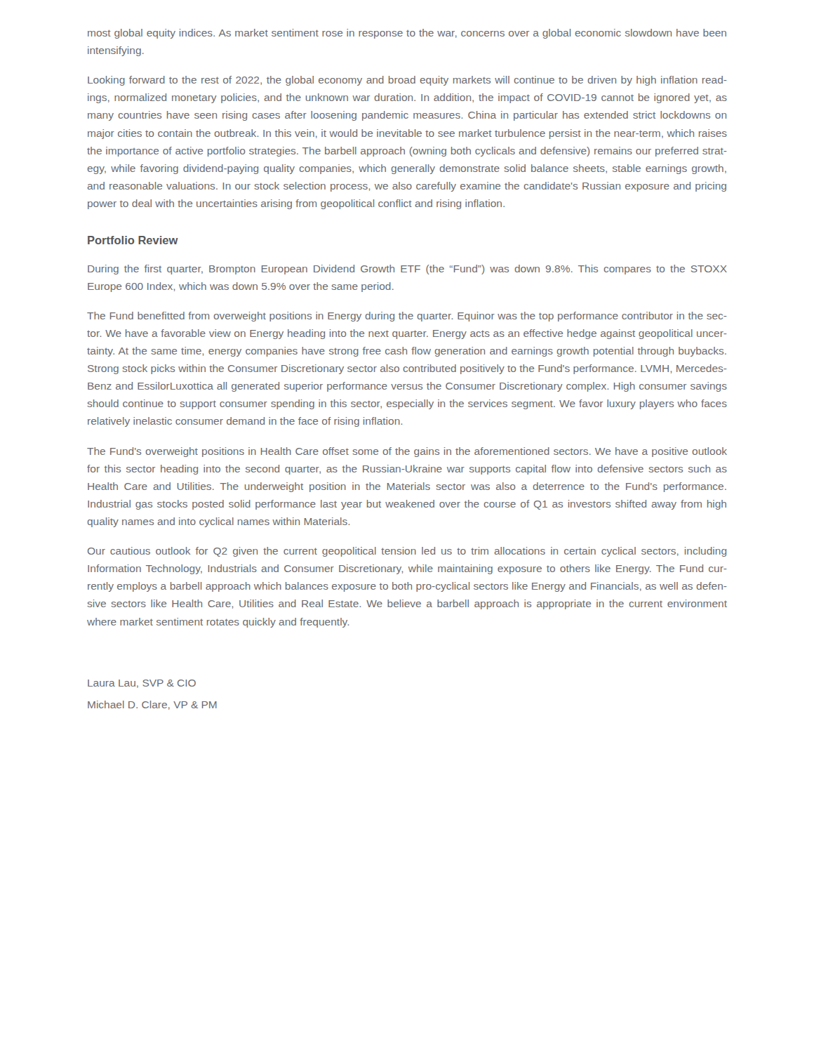most global equity indices. As market sentiment rose in response to the war, concerns over a global economic slowdown have been intensifying.
Looking forward to the rest of 2022, the global economy and broad equity markets will continue to be driven by high inflation readings, normalized monetary policies, and the unknown war duration. In addition, the impact of COVID-19 cannot be ignored yet, as many countries have seen rising cases after loosening pandemic measures. China in particular has extended strict lockdowns on major cities to contain the outbreak. In this vein, it would be inevitable to see market turbulence persist in the near-term, which raises the importance of active portfolio strategies. The barbell approach (owning both cyclicals and defensive) remains our preferred strategy, while favoring dividend-paying quality companies, which generally demonstrate solid balance sheets, stable earnings growth, and reasonable valuations. In our stock selection process, we also carefully examine the candidate's Russian exposure and pricing power to deal with the uncertainties arising from geopolitical conflict and rising inflation.
Portfolio Review
During the first quarter, Brompton European Dividend Growth ETF (the “Fund”) was down 9.8%. This compares to the STOXX Europe 600 Index, which was down 5.9% over the same period.
The Fund benefitted from overweight positions in Energy during the quarter. Equinor was the top performance contributor in the sector. We have a favorable view on Energy heading into the next quarter. Energy acts as an effective hedge against geopolitical uncertainty. At the same time, energy companies have strong free cash flow generation and earnings growth potential through buybacks. Strong stock picks within the Consumer Discretionary sector also contributed positively to the Fund's performance. LVMH, Mercedes-Benz and EssilorLuxottica all generated superior performance versus the Consumer Discretionary complex. High consumer savings should continue to support consumer spending in this sector, especially in the services segment. We favor luxury players who faces relatively inelastic consumer demand in the face of rising inflation.
The Fund's overweight positions in Health Care offset some of the gains in the aforementioned sectors. We have a positive outlook for this sector heading into the second quarter, as the Russian-Ukraine war supports capital flow into defensive sectors such as Health Care and Utilities. The underweight position in the Materials sector was also a deterrence to the Fund's performance. Industrial gas stocks posted solid performance last year but weakened over the course of Q1 as investors shifted away from high quality names and into cyclical names within Materials.
Our cautious outlook for Q2 given the current geopolitical tension led us to trim allocations in certain cyclical sectors, including Information Technology, Industrials and Consumer Discretionary, while maintaining exposure to others like Energy. The Fund currently employs a barbell approach which balances exposure to both pro-cyclical sectors like Energy and Financials, as well as defensive sectors like Health Care, Utilities and Real Estate. We believe a barbell approach is appropriate in the current environment where market sentiment rotates quickly and frequently.
Laura Lau, SVP & CIO
Michael D. Clare, VP & PM